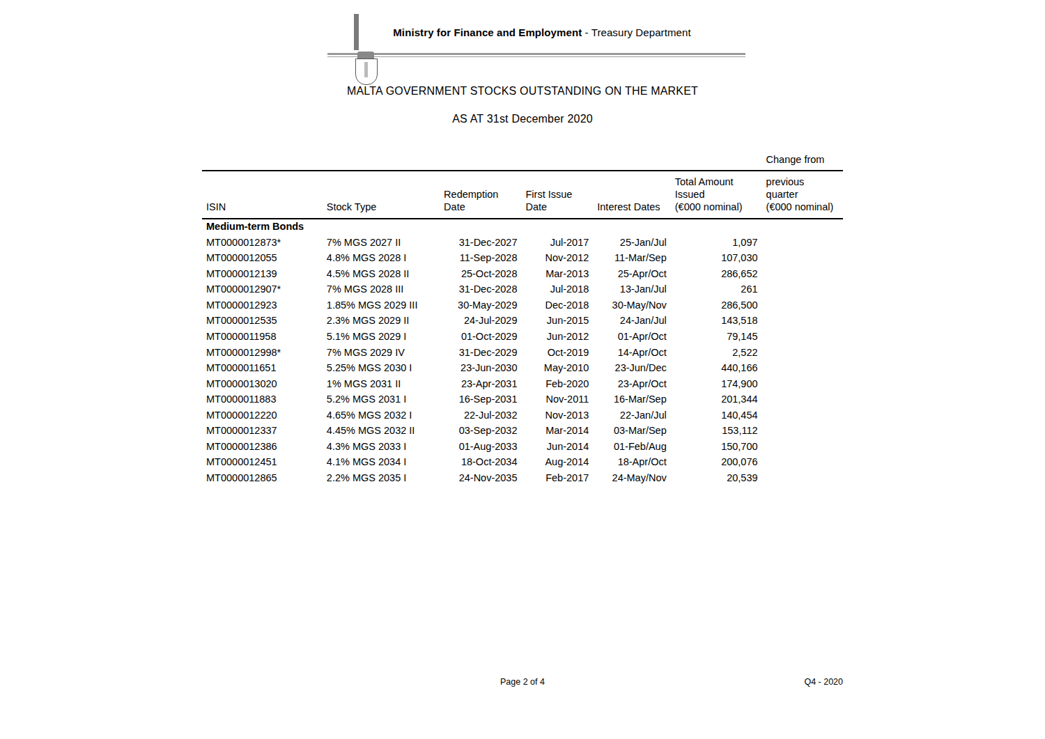Ministry for Finance and Employment - Treasury Department
MALTA GOVERNMENT STOCKS OUTSTANDING ON THE MARKET
AS AT 31st December 2020
| | | | | | | Change from |
| --- | --- | --- | --- | --- | --- | --- |
| ISIN | Stock Type | Redemption Date | First Issue Date | Interest Dates | Total Amount Issued (€000 nominal) | previous quarter (€000 nominal) |
| Medium-term Bonds |
| MT0000012873* | 7% MGS 2027 II | 31-Dec-2027 | Jul-2017 | 25-Jan/Jul | 1,097 | |
| MT0000012055 | 4.8% MGS 2028 I | 11-Sep-2028 | Nov-2012 | 11-Mar/Sep | 107,030 | |
| MT0000012139 | 4.5% MGS 2028 II | 25-Oct-2028 | Mar-2013 | 25-Apr/Oct | 286,652 | |
| MT0000012907* | 7% MGS 2028 III | 31-Dec-2028 | Jul-2018 | 13-Jan/Jul | 261 | |
| MT0000012923 | 1.85% MGS 2029 III | 30-May-2029 | Dec-2018 | 30-May/Nov | 286,500 | |
| MT0000012535 | 2.3% MGS 2029 II | 24-Jul-2029 | Jun-2015 | 24-Jan/Jul | 143,518 | |
| MT0000011958 | 5.1% MGS 2029 I | 01-Oct-2029 | Jun-2012 | 01-Apr/Oct | 79,145 | |
| MT0000012998* | 7% MGS 2029 IV | 31-Dec-2029 | Oct-2019 | 14-Apr/Oct | 2,522 | |
| MT0000011651 | 5.25% MGS 2030 I | 23-Jun-2030 | May-2010 | 23-Jun/Dec | 440,166 | |
| MT0000013020 | 1% MGS 2031 II | 23-Apr-2031 | Feb-2020 | 23-Apr/Oct | 174,900 | |
| MT0000011883 | 5.2% MGS 2031 I | 16-Sep-2031 | Nov-2011 | 16-Mar/Sep | 201,344 | |
| MT0000012220 | 4.65% MGS 2032 I | 22-Jul-2032 | Nov-2013 | 22-Jan/Jul | 140,454 | |
| MT0000012337 | 4.45% MGS 2032 II | 03-Sep-2032 | Mar-2014 | 03-Mar/Sep | 153,112 | |
| MT0000012386 | 4.3% MGS 2033 I | 01-Aug-2033 | Jun-2014 | 01-Feb/Aug | 150,700 | |
| MT0000012451 | 4.1% MGS 2034 I | 18-Oct-2034 | Aug-2014 | 18-Apr/Oct | 200,076 | |
| MT0000012865 | 2.2% MGS 2035 I | 24-Nov-2035 | Feb-2017 | 24-May/Nov | 20,539 | |
Page 2 of 4
Q4 - 2020